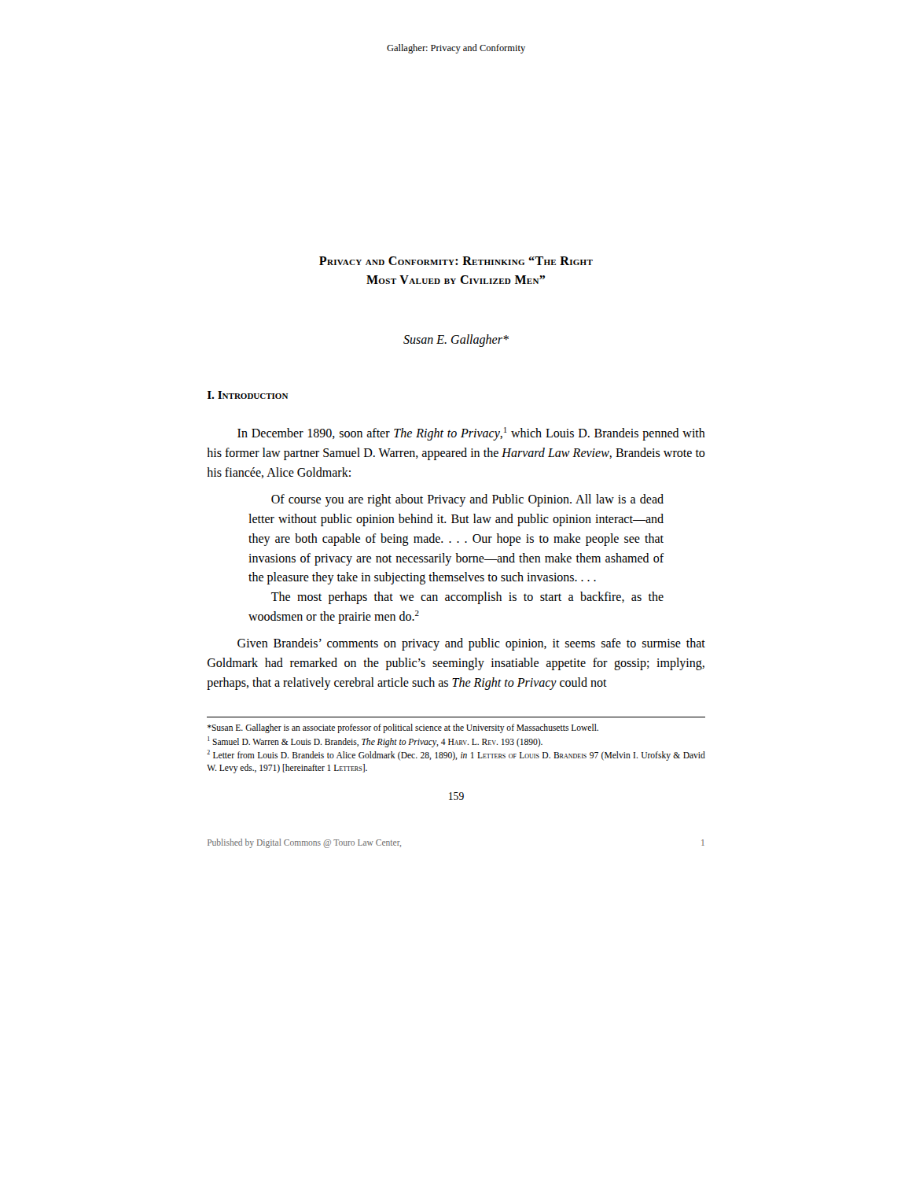Gallagher: Privacy and Conformity
Privacy and Conformity: Rethinking “The Right
Most Valued by Civilized Men”
Susan E. Gallagher*
I. Introduction
In December 1890, soon after The Right to Privacy,1 which Louis D. Brandeis penned with his former law partner Samuel D. Warren, appeared in the Harvard Law Review, Brandeis wrote to his fiancée, Alice Goldmark:
Of course you are right about Privacy and Public Opinion. All law is a dead letter without public opinion behind it. But law and public opinion interact―and they are both capable of being made. . . . Our hope is to make people see that invasions of privacy are not necessarily borne―and then make them ashamed of the pleasure they take in subjecting themselves to such invasions. . . .
The most perhaps that we can accomplish is to start a backfire, as the woodsmen or the prairie men do.2
Given Brandeis’ comments on privacy and public opinion, it seems safe to surmise that Goldmark had remarked on the public’s seemingly insatiable appetite for gossip; implying, perhaps, that a relatively cerebral article such as The Right to Privacy could not
*Susan E. Gallagher is an associate professor of political science at the University of Massachusetts Lowell.
1 Samuel D. Warren & Louis D. Brandeis, The Right to Privacy, 4 Harv. L. Rev. 193 (1890).
2 Letter from Louis D. Brandeis to Alice Goldmark (Dec. 28, 1890), in 1 Letters of Louis D. Brandeis 97 (Melvin I. Urofsky & David W. Levy eds., 1971) [hereinafter 1 Letters].
159
Published by Digital Commons @ Touro Law Center,
1